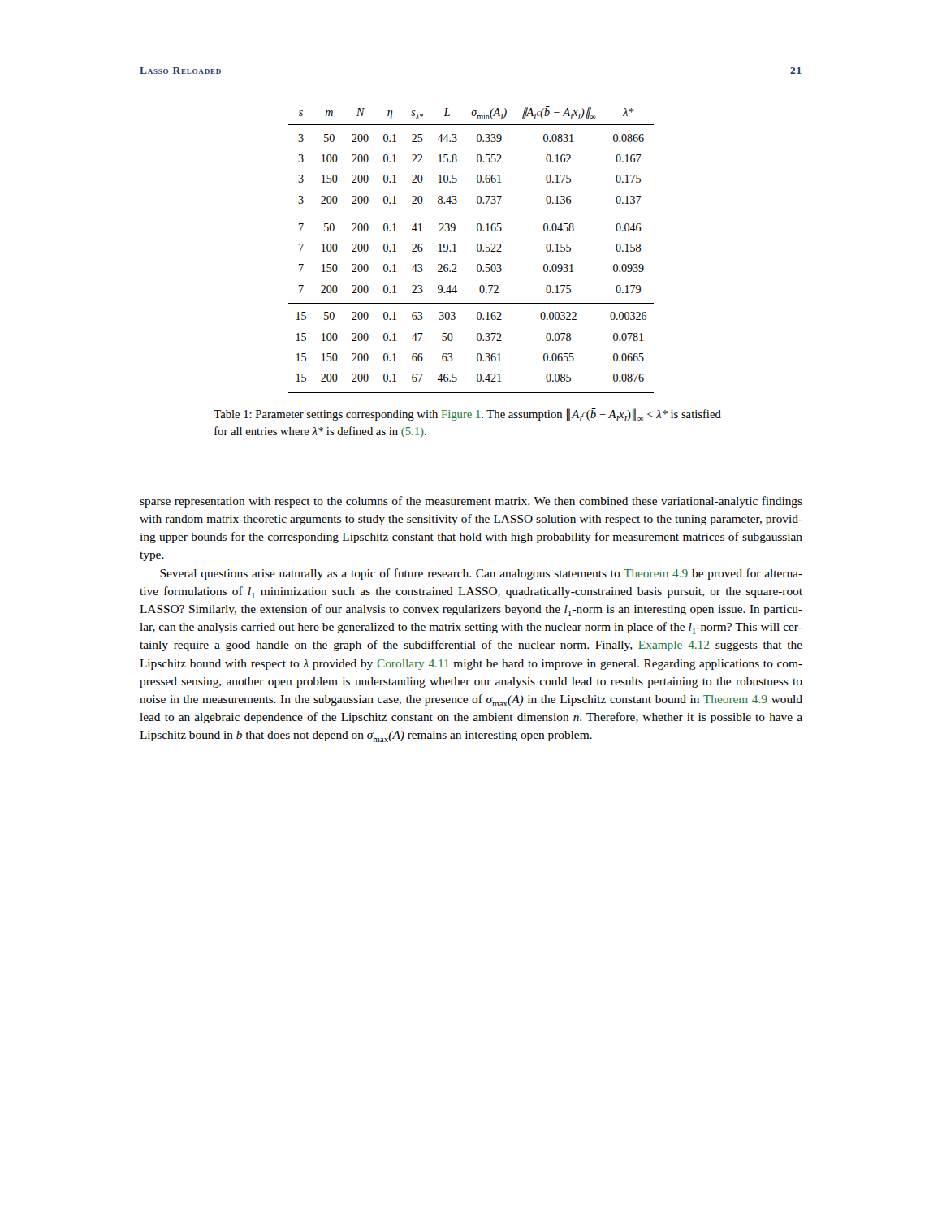Lasso Reloaded 21
| s | m | N | η | s λ* | L | σ min (A I ) | ∥ A I C ( b̄ − A I x̄ I )∥ ∞ | λ* |
| --- | --- | --- | --- | --- | --- | --- | --- | --- |
| 3 | 50 | 200 | 0.1 | 25 | 44.3 | 0.339 | 0.0831 | 0.0866 |
| 3 | 100 | 200 | 0.1 | 22 | 15.8 | 0.552 | 0.162 | 0.167 |
| 3 | 150 | 200 | 0.1 | 20 | 10.5 | 0.661 | 0.175 | 0.175 |
| 3 | 200 | 200 | 0.1 | 20 | 8.43 | 0.737 | 0.136 | 0.137 |
| 7 | 50 | 200 | 0.1 | 41 | 239 | 0.165 | 0.0458 | 0.046 |
| 7 | 100 | 200 | 0.1 | 26 | 19.1 | 0.522 | 0.155 | 0.158 |
| 7 | 150 | 200 | 0.1 | 43 | 26.2 | 0.503 | 0.0931 | 0.0939 |
| 7 | 200 | 200 | 0.1 | 23 | 9.44 | 0.72 | 0.175 | 0.179 |
| 15 | 50 | 200 | 0.1 | 63 | 303 | 0.162 | 0.00322 | 0.00326 |
| 15 | 100 | 200 | 0.1 | 47 | 50 | 0.372 | 0.078 | 0.0781 |
| 15 | 150 | 200 | 0.1 | 66 | 63 | 0.361 | 0.0655 | 0.0665 |
| 15 | 200 | 200 | 0.1 | 67 | 46.5 | 0.421 | 0.085 | 0.0876 |
Table 1: Parameter settings corresponding with Figure 1. The assumption ∥AIC(b̄ − AIx̄I)∥∞ < λ* is satisfied for all entries where λ* is defined as in (5.1).
sparse representation with respect to the columns of the measurement matrix. We then combined these variational-analytic findings with random matrix-theoretic arguments to study the sensitivity of the LASSO solution with respect to the tuning parameter, providing upper bounds for the corresponding Lipschitz constant that hold with high probability for measurement matrices of subgaussian type.
Several questions arise naturally as a topic of future research. Can analogous statements to Theorem 4.9 be proved for alternative formulations of l1 minimization such as the constrained LASSO, quadratically-constrained basis pursuit, or the square-root LASSO? Similarly, the extension of our analysis to convex regularizers beyond the l1-norm is an interesting open issue. In particular, can the analysis carried out here be generalized to the matrix setting with the nuclear norm in place of the l1-norm? This will certainly require a good handle on the graph of the subdifferential of the nuclear norm. Finally, Example 4.12 suggests that the Lipschitz bound with respect to λ provided by Corollary 4.11 might be hard to improve in general. Regarding applications to compressed sensing, another open problem is understanding whether our analysis could lead to results pertaining to the robustness to noise in the measurements. In the subgaussian case, the presence of σmax(A) in the Lipschitz constant bound in Theorem 4.9 would lead to an algebraic dependence of the Lipschitz constant on the ambient dimension n. Therefore, whether it is possible to have a Lipschitz bound in b that does not depend on σmax(A) remains an interesting open problem.